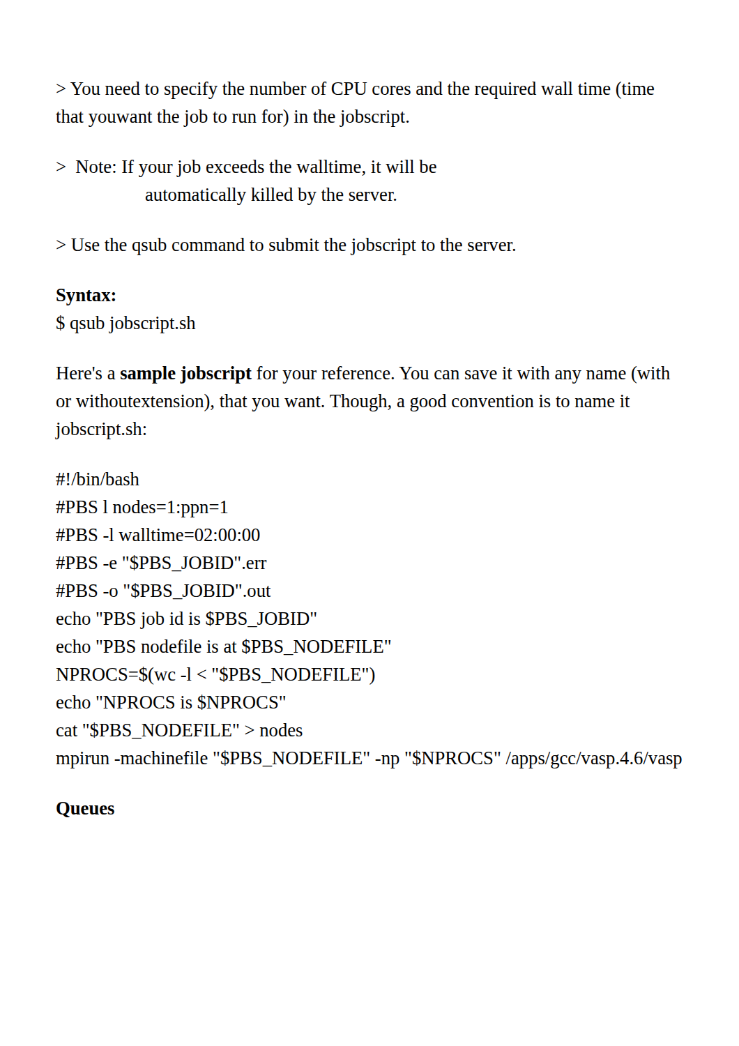> You need to specify the number of CPU cores and the required wall time (time that youwant the job to run for) in the jobscript.
> Note: If your job exceeds the walltime, it will be automatically killed by the server.
> Use the qsub command to submit the jobscript to the server.
Syntax:
$ qsub jobscript.sh
Here's a sample jobscript for your reference. You can save it with any name (with or withoutextension), that you want. Though, a good convention is to name it jobscript.sh:
#!/bin/bash #PBS l nodes=1:ppn=1 #PBS -l walltime=02:00:00 #PBS -e "$PBS_JOBID".err #PBS -o "$PBS_JOBID".out echo "PBS job id is $PBS_JOBID" echo "PBS nodefile is at $PBS_NODEFILE" NPROCS=$(wc -l < "$PBS_NODEFILE") echo "NPROCS is $NPROCS" cat "$PBS_NODEFILE" > nodes mpirun -machinefile "$PBS_NODEFILE" -np "$NPROCS" /apps/gcc/vasp.4.6/vasp
Queues